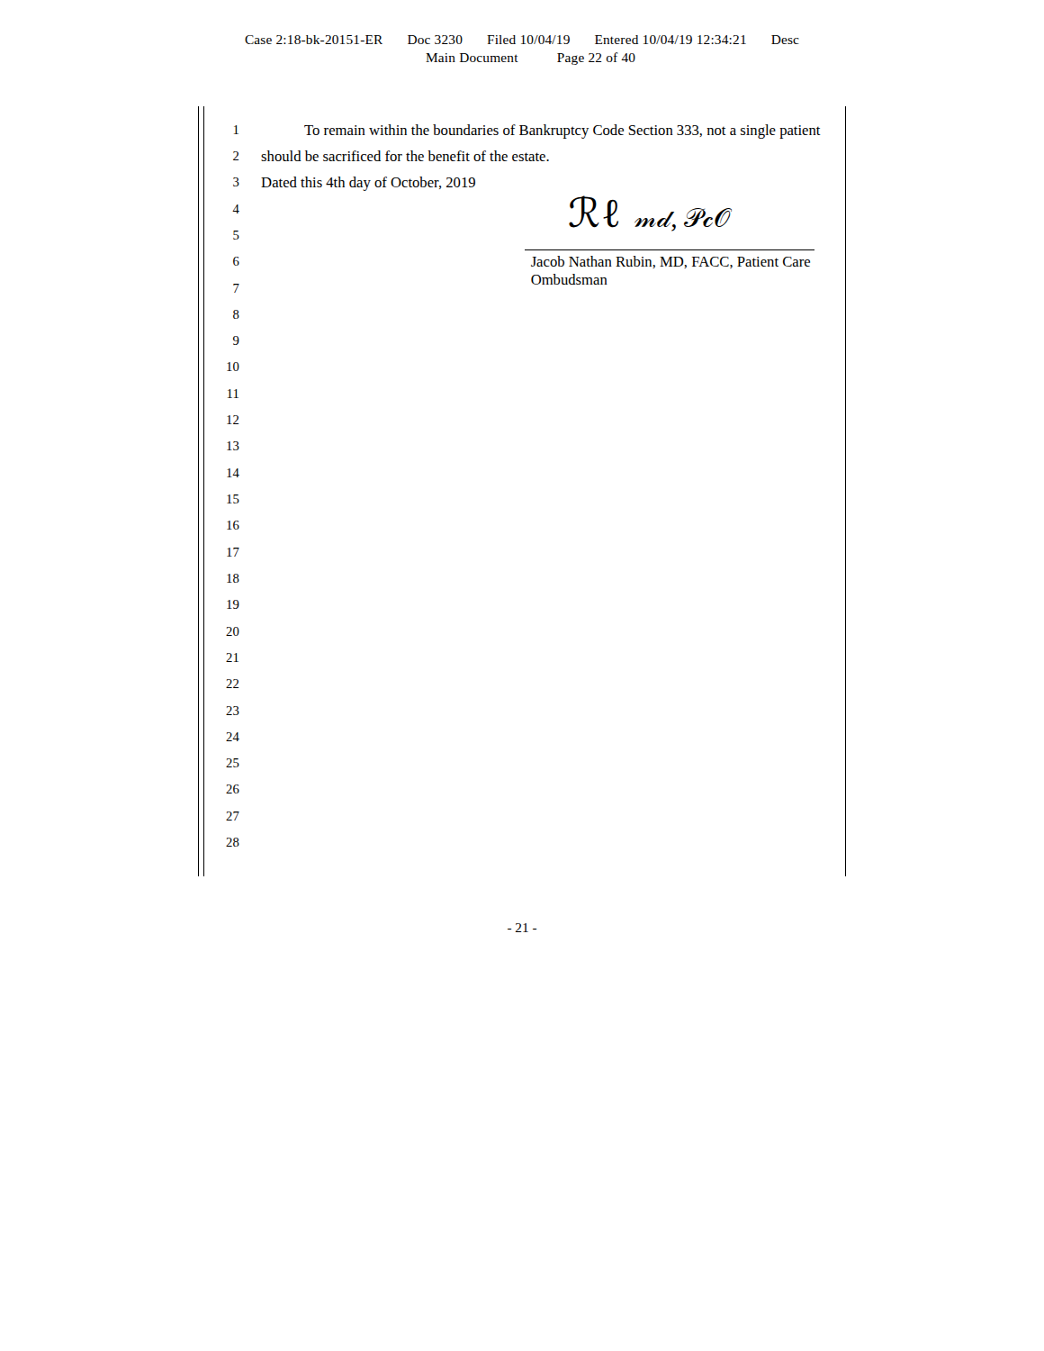Case 2:18-bk-20151-ER Doc 3230 Filed 10/04/19 Entered 10/04/19 12:34:21 Desc
Main Document Page 22 of 40
1
2
3
4
5
6
7
8
9
10
11
12
13
14
15
16
17
18
19
20
21
22
23
24
25
26
27
28
To remain within the boundaries of Bankruptcy Code Section 333, not a single patient
should be sacrificed for the benefit of the estate.
Dated this 4th day of October, 2019
ℛℓ 𝓂𝒹, 𝒫𝒸𝒪
Jacob Nathan Rubin, MD, FACC, Patient Care Ombudsman
- 21 -